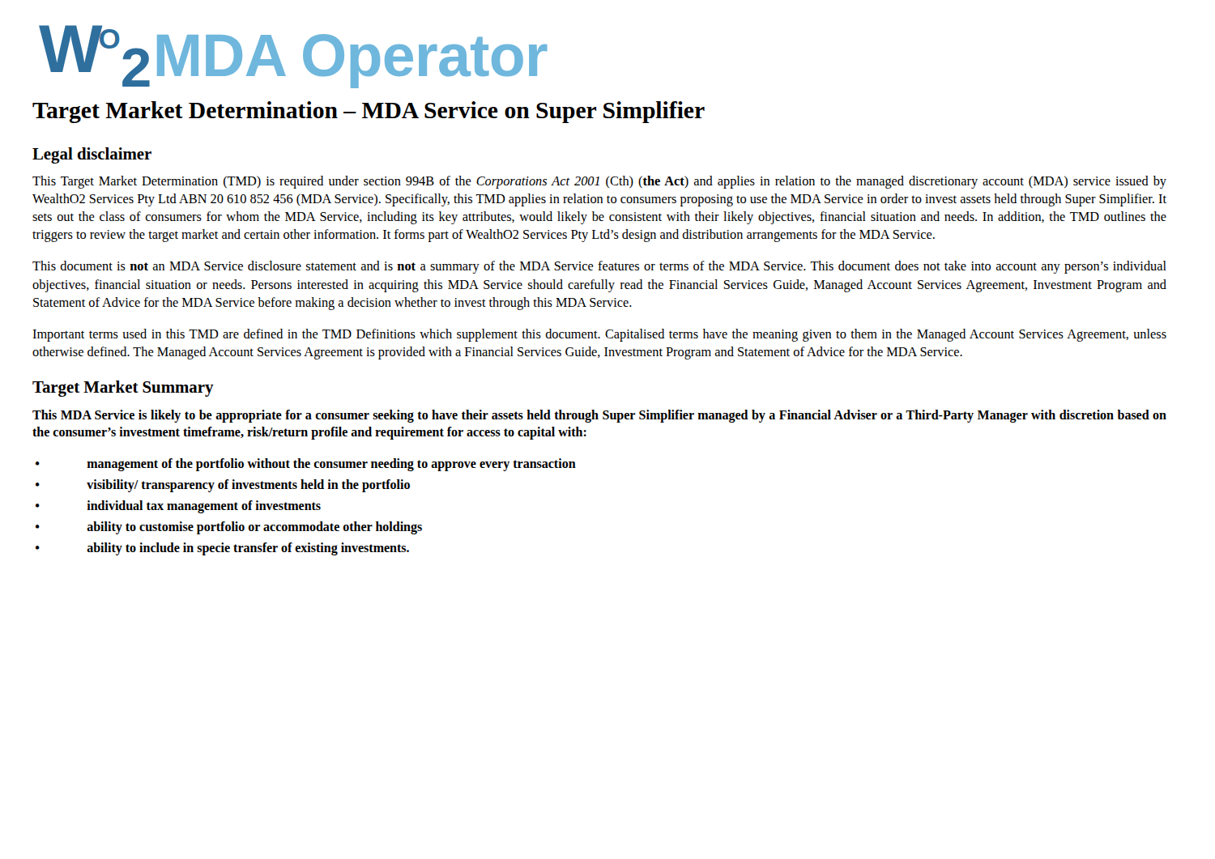WO2 MDA Operator
Target Market Determination – MDA Service on Super Simplifier
Legal disclaimer
This Target Market Determination (TMD) is required under section 994B of the Corporations Act 2001 (Cth) (the Act) and applies in relation to the managed discretionary account (MDA) service issued by WealthO2 Services Pty Ltd ABN 20 610 852 456 (MDA Service). Specifically, this TMD applies in relation to consumers proposing to use the MDA Service in order to invest assets held through Super Simplifier. It sets out the class of consumers for whom the MDA Service, including its key attributes, would likely be consistent with their likely objectives, financial situation and needs. In addition, the TMD outlines the triggers to review the target market and certain other information. It forms part of WealthO2 Services Pty Ltd’s design and distribution arrangements for the MDA Service.
This document is not an MDA Service disclosure statement and is not a summary of the MDA Service features or terms of the MDA Service. This document does not take into account any person’s individual objectives, financial situation or needs. Persons interested in acquiring this MDA Service should carefully read the Financial Services Guide, Managed Account Services Agreement, Investment Program and Statement of Advice for the MDA Service before making a decision whether to invest through this MDA Service.
Important terms used in this TMD are defined in the TMD Definitions which supplement this document. Capitalised terms have the meaning given to them in the Managed Account Services Agreement, unless otherwise defined. The Managed Account Services Agreement is provided with a Financial Services Guide, Investment Program and Statement of Advice for the MDA Service.
Target Market Summary
This MDA Service is likely to be appropriate for a consumer seeking to have their assets held through Super Simplifier managed by a Financial Adviser or a Third-Party Manager with discretion based on the consumer’s investment timeframe, risk/return profile and requirement for access to capital with:
management of the portfolio without the consumer needing to approve every transaction
visibility/ transparency of investments held in the portfolio
individual tax management of investments
ability to customise portfolio or accommodate other holdings
ability to include in specie transfer of existing investments.